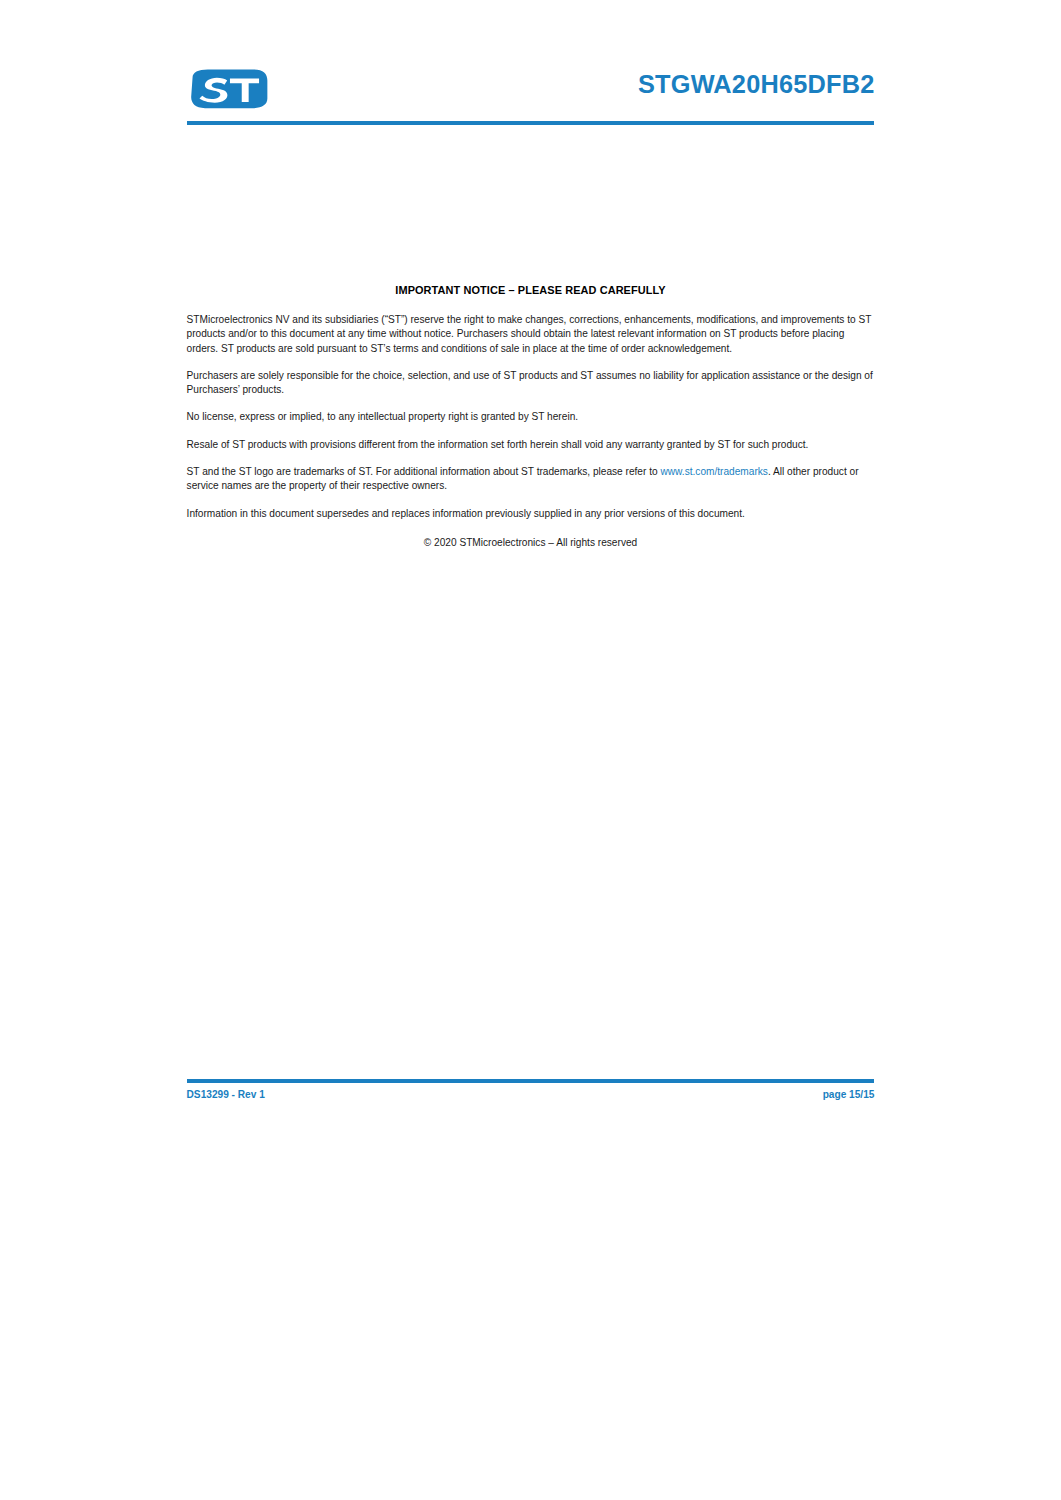STGWA20H65DFB2
IMPORTANT NOTICE – PLEASE READ CAREFULLY
STMicroelectronics NV and its subsidiaries (“ST”) reserve the right to make changes, corrections, enhancements, modifications, and improvements to ST products and/or to this document at any time without notice. Purchasers should obtain the latest relevant information on ST products before placing orders. ST products are sold pursuant to ST’s terms and conditions of sale in place at the time of order acknowledgement.
Purchasers are solely responsible for the choice, selection, and use of ST products and ST assumes no liability for application assistance or the design of Purchasers’ products.
No license, express or implied, to any intellectual property right is granted by ST herein.
Resale of ST products with provisions different from the information set forth herein shall void any warranty granted by ST for such product.
ST and the ST logo are trademarks of ST. For additional information about ST trademarks, please refer to www.st.com/trademarks. All other product or service names are the property of their respective owners.
Information in this document supersedes and replaces information previously supplied in any prior versions of this document.
© 2020 STMicroelectronics – All rights reserved
DS13299 - Rev 1 page 15/15